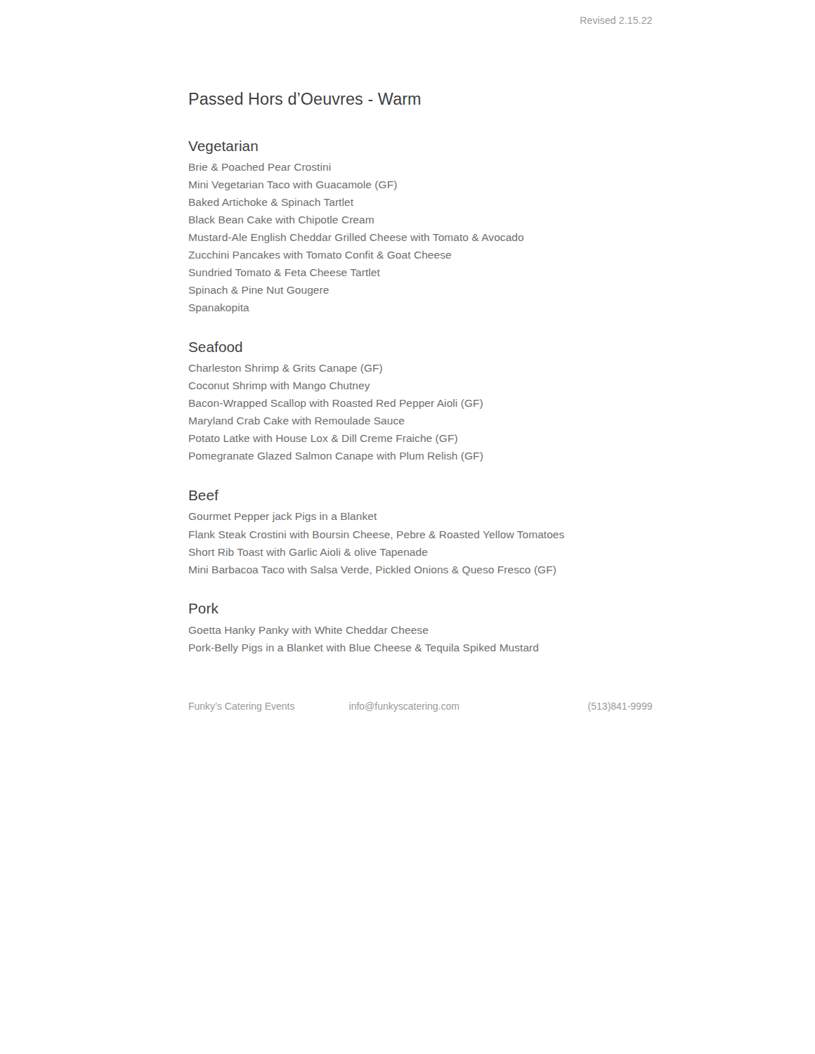Revised 2.15.22
Passed Hors d’Oeuvres - Warm
Vegetarian
Brie & Poached Pear Crostini
Mini Vegetarian Taco with Guacamole (GF)
Baked Artichoke & Spinach Tartlet
Black Bean Cake with Chipotle Cream
Mustard-Ale English Cheddar Grilled Cheese with Tomato & Avocado
Zucchini Pancakes with Tomato Confit & Goat Cheese
Sundried Tomato & Feta Cheese Tartlet
Spinach & Pine Nut Gougere
Spanakopita
Seafood
Charleston Shrimp & Grits Canape (GF)
Coconut Shrimp with Mango Chutney
Bacon-Wrapped Scallop with Roasted Red Pepper Aioli (GF)
Maryland Crab Cake with Remoulade Sauce
Potato Latke with House Lox & Dill Creme Fraiche (GF)
Pomegranate Glazed Salmon Canape with Plum Relish (GF)
Beef
Gourmet Pepper jack Pigs in a Blanket
Flank Steak Crostini with Boursin Cheese, Pebre & Roasted Yellow Tomatoes
Short Rib Toast with Garlic Aioli & olive Tapenade
Mini Barbacoa Taco with Salsa Verde, Pickled Onions & Queso Fresco (GF)
Pork
Goetta Hanky Panky with White Cheddar Cheese
Pork-Belly Pigs in a Blanket with Blue Cheese & Tequila Spiked Mustard
Funky’s Catering Events info@funkyscatering.com (513)841-9999